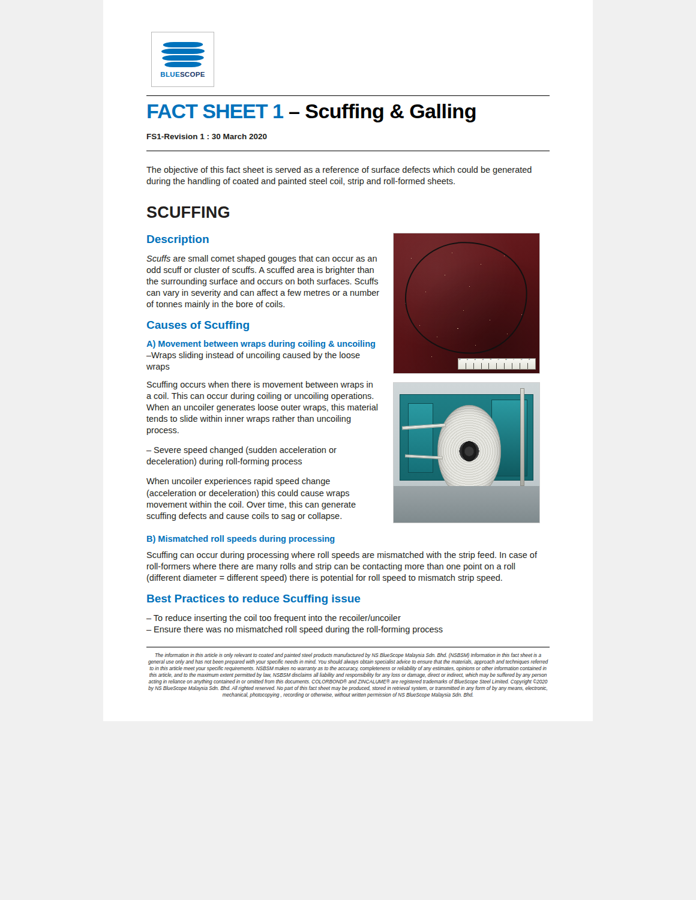BLUESCOPE
FACT SHEET 1 – Scuffing & Galling
FS1-Revision 1 : 30 March 2020
The objective of this fact sheet is served as a reference of surface defects which could be generated during the handling of coated and painted steel coil, strip and roll-formed sheets.
SCUFFING
Description
Scuffs are small comet shaped gouges that can occur as an odd scuff or cluster of scuffs. A scuffed area is brighter than the surrounding surface and occurs on both surfaces. Scuffs can vary in severity and can affect a few metres or a number of tonnes mainly in the bore of coils.
Causes of Scuffing
A) Movement between wraps during coiling & uncoiling
–Wraps sliding instead of uncoiling caused by the loose wraps
Scuffing occurs when there is movement between wraps in a coil. This can occur during coiling or uncoiling operations. When an uncoiler generates loose outer wraps, this material tends to slide within inner wraps rather than uncoiling process.
– Severe speed changed (sudden acceleration or deceleration) during roll-forming process
When uncoiler experiences rapid speed change (acceleration or deceleration) this could cause wraps movement within the coil. Over time, this can generate scuffing defects and cause coils to sag or collapse.
B) Mismatched roll speeds during processing
Scuffing can occur during processing where roll speeds are mismatched with the strip feed. In case of roll-formers where there are many rolls and strip can be contacting more than one point on a roll (different diameter = different speed) there is potential for roll speed to mismatch strip speed.
Best Practices to reduce Scuffing issue
– To reduce inserting the coil too frequent into the recoiler/uncoiler
– Ensure there was no mismatched roll speed during the roll-forming process
The information in this article is only relevant to coated and painted steel products manufactured by NS BlueScope Malaysia Sdn. Bhd. (NSBSM) Information in this fact sheet is a general use only and has not been prepared with your specific needs in mind. You should always obtain specialist advice to ensure that the materials, approach and techniques referred to in this article meet your specific requirements. NSBSM makes no warranty as to the accuracy, completeness or reliability of any estimates, opinions or other information contained in this article, and to the maximum extent permitted by law, NSBSM disclaims all liability and responsibility for any loss or damage, direct or indirect, which may be suffered by any person acting in reliance on anything contained in or omitted from this documents. COLORBOND® and ZINCALUME® are registered trademarks of BlueScope Steel Limited. Copyright ©2020 by NS BlueScope Malaysia Sdn. Bhd. All righted reserved. No part of this fact sheet may be produced, stored in retrieval system, or transmitted in any form of by any means, electronic, mechanical, photocopying , recording or otherwise, without written permission of NS BlueScope Malaysia Sdn. Bhd.